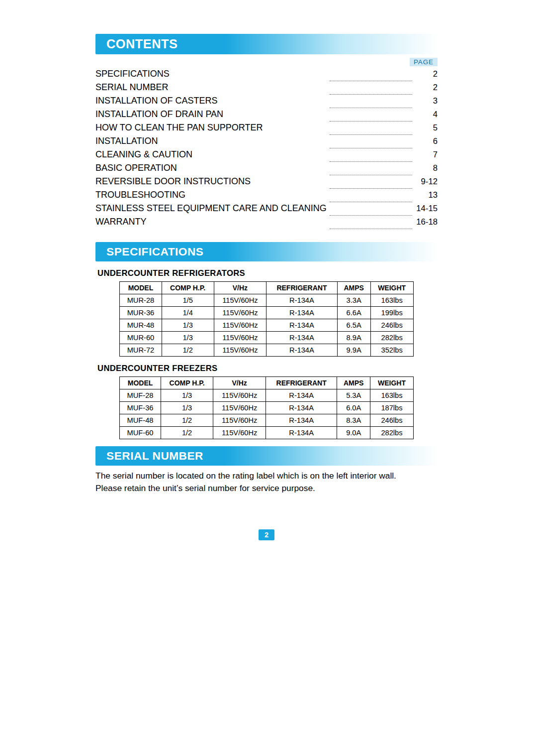CONTENTS
PAGE
| SPECIFICATIONS | | 2 |
| SERIAL NUMBER | | 2 |
| INSTALLATION OF CASTERS | | 3 |
| INSTALLATION OF DRAIN PAN | | 4 |
| HOW TO CLEAN THE PAN SUPPORTER | | 5 |
| INSTALLATION | | 6 |
| CLEANING & CAUTION | | 7 |
| BASIC OPERATION | | 8 |
| REVERSIBLE DOOR INSTRUCTIONS | | 9-12 |
| TROUBLESHOOTING | | 13 |
| STAINLESS STEEL EQUIPMENT CARE AND CLEANING | | 14-15 |
| WARRANTY | | 16-18 |
SPECIFICATIONS
UNDERCOUNTER REFRIGERATORS
| MODEL | COMP H.P. | V/Hz | REFRIGERANT | AMPS | WEIGHT |
| --- | --- | --- | --- | --- | --- |
| MUR-28 | 1/5 | 115V/60Hz | R-134A | 3.3A | 163lbs |
| MUR-36 | 1/4 | 115V/60Hz | R-134A | 6.6A | 199lbs |
| MUR-48 | 1/3 | 115V/60Hz | R-134A | 6.5A | 246lbs |
| MUR-60 | 1/3 | 115V/60Hz | R-134A | 8.9A | 282lbs |
| MUR-72 | 1/2 | 115V/60Hz | R-134A | 9.9A | 352lbs |
UNDERCOUNTER FREEZERS
| MODEL | COMP H.P. | V/Hz | REFRIGERANT | AMPS | WEIGHT |
| --- | --- | --- | --- | --- | --- |
| MUF-28 | 1/3 | 115V/60Hz | R-134A | 5.3A | 163lbs |
| MUF-36 | 1/3 | 115V/60Hz | R-134A | 6.0A | 187lbs |
| MUF-48 | 1/2 | 115V/60Hz | R-134A | 8.3A | 246lbs |
| MUF-60 | 1/2 | 115V/60Hz | R-134A | 9.0A | 282lbs |
SERIAL NUMBER
The serial number is located on the rating label which is on the left interior wall.
Please retain the unit’s serial number for service purpose.
2